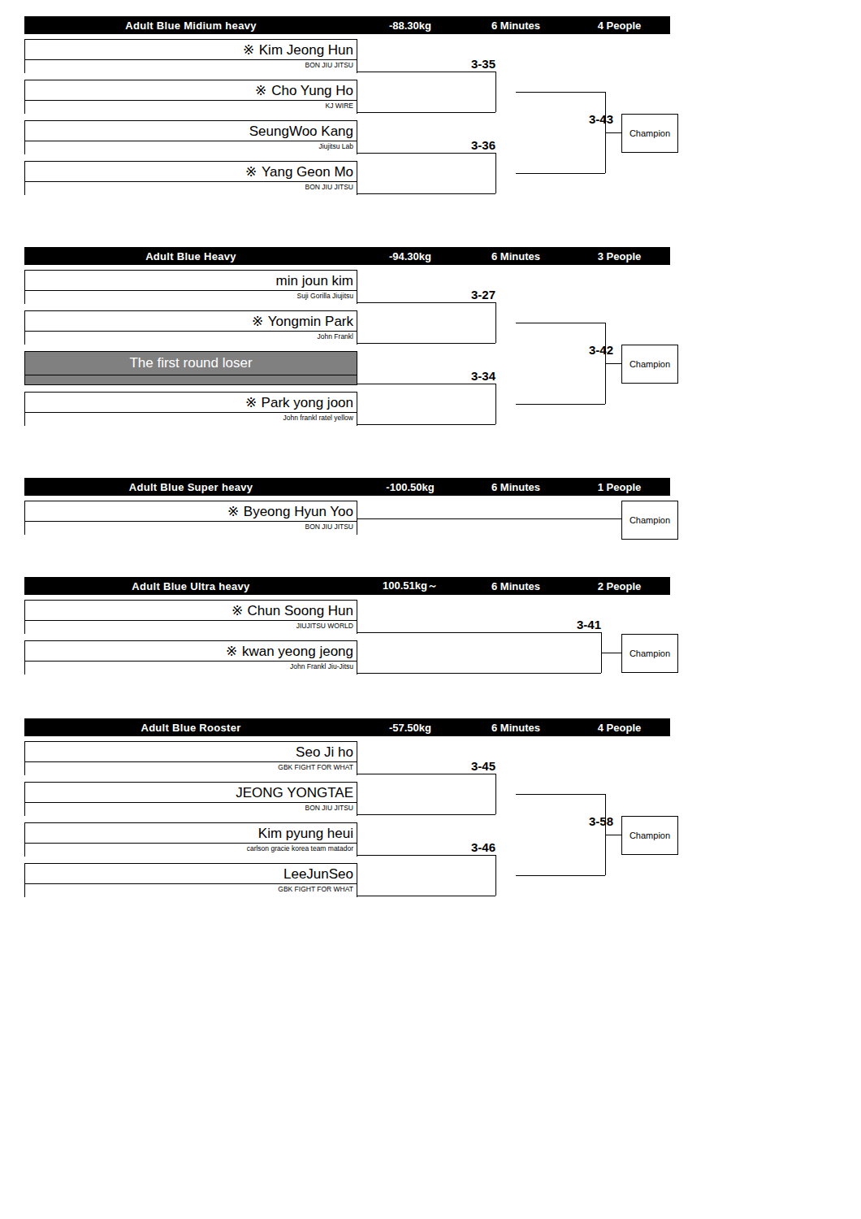Adult Blue Midium heavy
-88.30kg
6 Minutes
4 People
※Kim Jeong Hun
BON JIU JITSU
※Cho Yung Ho
KJ WIRE
SeungWoo Kang
Jiujitsu Lab
※Yang Geon Mo
BON JIU JITSU
3-35
3-36
3-43
Champion
Adult Blue Heavy
-94.30kg
6 Minutes
3 People
min joun kim
Suji Gorilla Jiujitsu
※Yongmin Park
John Frankl
The first round loser
※Park yong joon
John frankl ratel yellow
3-27
3-34
3-42
Champion
Adult Blue Super heavy
-100.50kg
6 Minutes
1 People
※Byeong Hyun Yoo
BON JIU JITSU
Champion
Adult Blue Ultra heavy
100.51kg～
6 Minutes
2 People
※Chun Soong Hun
JIUJITSU WORLD
※kwan yeong jeong
John Frankl Jiu-Jitsu
3-41
Champion
Adult Blue Rooster
-57.50kg
6 Minutes
4 People
Seo Ji ho
GBK FIGHT FOR WHAT
JEONG YONGTAE
BON JIU JITSU
Kim pyung heui
carlson gracie korea team matador
LeeJunSeo
GBK FIGHT FOR WHAT
3-45
3-46
3-58
Champion